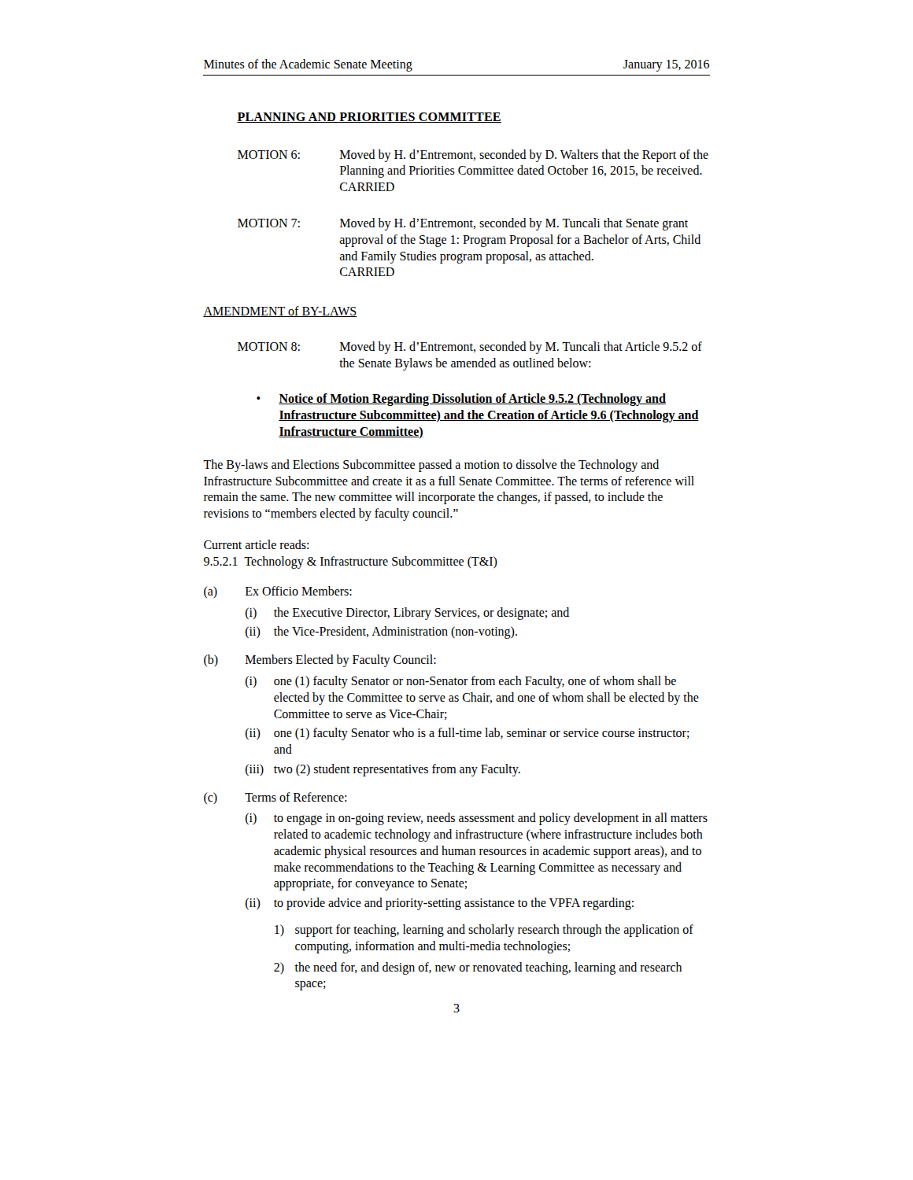Minutes of the Academic Senate Meeting
January 15, 2016
PLANNING AND PRIORITIES COMMITTEE
MOTION 6:
Moved by H. d’Entremont, seconded by D. Walters that the Report of the Planning and Priorities Committee dated October 16, 2015, be received.
CARRIED
MOTION 7:
Moved by H. d’Entremont, seconded by M. Tuncali that Senate grant approval of the Stage 1: Program Proposal for a Bachelor of Arts, Child and Family Studies program proposal, as attached.
CARRIED
AMENDMENT of BY-LAWS
MOTION 8:
Moved by H. d’Entremont, seconded by M. Tuncali that Article 9.5.2 of the Senate Bylaws be amended as outlined below:
• Notice of Motion Regarding Dissolution of Article 9.5.2 (Technology and Infrastructure Subcommittee) and the Creation of Article 9.6 (Technology and Infrastructure Committee)
The By-laws and Elections Subcommittee passed a motion to dissolve the Technology and Infrastructure Subcommittee and create it as a full Senate Committee. The terms of reference will remain the same. The new committee will incorporate the changes, if passed, to include the revisions to “members elected by faculty council.”
Current article reads:
9.5.2.1 Technology & Infrastructure Subcommittee (T&I)
(a)
Ex Officio Members:
(i) the Executive Director, Library Services, or designate; and
(ii) the Vice-President, Administration (non-voting).
(b)
Members Elected by Faculty Council:
(i) one (1) faculty Senator or non-Senator from each Faculty, one of whom shall be elected by the Committee to serve as Chair, and one of whom shall be elected by the Committee to serve as Vice-Chair;
(ii) one (1) faculty Senator who is a full-time lab, seminar or service course instructor; and
(iii) two (2) student representatives from any Faculty.
(c)
Terms of Reference:
(i) to engage in on-going review, needs assessment and policy development in all matters related to academic technology and infrastructure (where infrastructure includes both academic physical resources and human resources in academic support areas), and to make recommendations to the Teaching & Learning Committee as necessary and appropriate, for conveyance to Senate;
(ii) to provide advice and priority-setting assistance to the VPFA regarding:
1) support for teaching, learning and scholarly research through the application of computing, information and multi-media technologies;
2) the need for, and design of, new or renovated teaching, learning and research space;
3